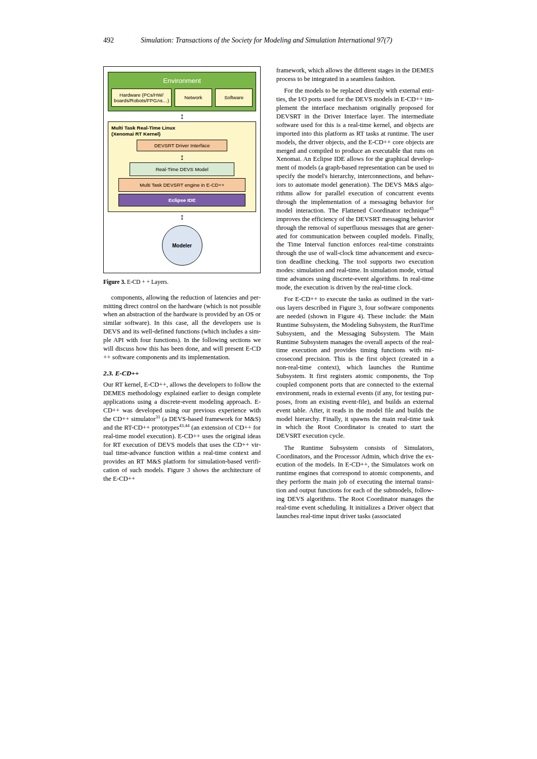492 Simulation: Transactions of the Society for Modeling and Simulation International 97(7)
Environment
Hardware (PCs/HW/
boards/Robots/FPGAs…)
Network
Software
↕
Multi Task Real-Time Linux
(Xenomai RT Kernel)
DEVSRT Driver Interface
↕
Real-Time DEVS Model
Multi Task DEVSRT engine in E-CD++
Eclipse IDE
↕
Modeler
Figure 3. E-CD + + Layers.
components, allowing the reduction of latencies and permitting direct control on the hardware (which is not possible when an abstraction of the hardware is provided by an OS or similar software). In this case, all the developers use is DEVS and its well-defined functions (which includes a simple API with four functions). In the following sections we will discuss how this has been done, and will present E-CD ++ software components and its implementation.
2.3. E-CD++
Our RT kernel, E-CD++, allows the developers to follow the DEMES methodology explained earlier to design complete applications using a discrete-event modeling approach. E-CD++ was developed using our previous experience with the CD++ simulator31 (a DEVS-based framework for M&S) and the RT-CD++ prototypes43,44 (an extension of CD++ for real-time model execution). E-CD++ uses the original ideas for RT execution of DEVS models that uses the CD++ virtual time-advance function within a real-time context and provides an RT M&S platform for simulation-based verification of such models. Figure 3 shows the architecture of the E-CD++
framework, which allows the different stages in the DEMES process to be integrated in a seamless fashion.
For the models to be replaced directly with external entities, the I/O ports used for the DEVS models in E-CD++ implement the interface mechanism originally proposed for DEVSRT in the Driver Interface layer. The intermediate software used for this is a real-time kernel, and objects are imported into this platform as RT tasks at runtime. The user models, the driver objects, and the E-CD++ core objects are merged and compiled to produce an executable that runs on Xenomai. An Eclipse IDE allows for the graphical development of models (a graph-based representation can be used to specify the model's hierarchy, interconnections, and behaviors to automate model generation). The DEVS M&S algorithms allow for parallel execution of concurrent events through the implementation of a messaging behavior for model interaction. The Flattened Coordinator technique45 improves the efficiency of the DEVSRT messaging behavior through the removal of superfluous messages that are generated for communication between coupled models. Finally, the Time Interval function enforces real-time constraints through the use of wall-clock time advancement and execution deadline checking. The tool supports two execution modes: simulation and real-time. In simulation mode, virtual time advances using discrete-event algorithms. In real-time mode, the execution is driven by the real-time clock.
For E-CD++ to execute the tasks as outlined in the various layers described in Figure 3, four software components are needed (shown in Figure 4). These include: the Main Runtime Subsystem, the Modeling Subsystem, the RunTime Subsystem, and the Messaging Subsystem. The Main Runtime Subsystem manages the overall aspects of the real-time execution and provides timing functions with microsecond precision. This is the first object (created in a non-real-time context), which launches the Runtime Subsystem. It first registers atomic components, the Top coupled component ports that are connected to the external environment, reads in external events (if any, for testing purposes, from an existing event-file), and builds an external event table. After, it reads in the model file and builds the model hierarchy. Finally, it spawns the main real-time task in which the Root Coordinator is created to start the DEVSRT execution cycle.
The Runtime Subsystem consists of Simulators, Coordinators, and the Processor Admin, which drive the execution of the models. In E-CD++, the Simulators work on runtime engines that correspond to atomic components, and they perform the main job of executing the internal transition and output functions for each of the submodels, following DEVS algorithms. The Root Coordinator manages the real-time event scheduling. It initializes a Driver object that launches real-time input driver tasks (associated